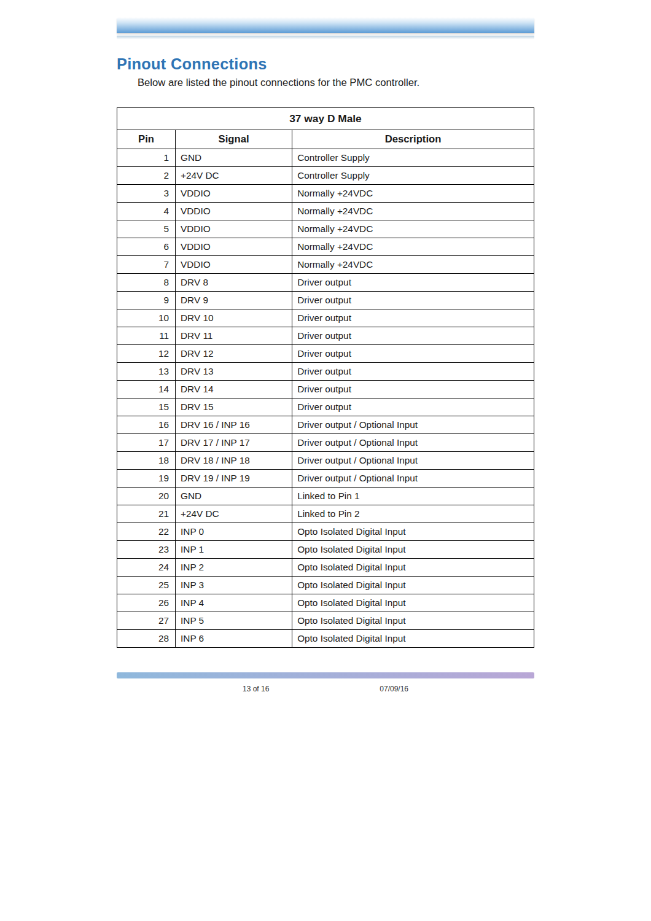Pinout Connections
Below are listed the pinout connections for the PMC controller.
37 way D Male
| Pin | Signal | Description |
| --- | --- | --- |
| 1 | GND | Controller Supply |
| 2 | +24V DC | Controller Supply |
| 3 | VDDIO | Normally +24VDC |
| 4 | VDDIO | Normally +24VDC |
| 5 | VDDIO | Normally +24VDC |
| 6 | VDDIO | Normally +24VDC |
| 7 | VDDIO | Normally +24VDC |
| 8 | DRV 8 | Driver output |
| 9 | DRV 9 | Driver output |
| 10 | DRV 10 | Driver output |
| 11 | DRV 11 | Driver output |
| 12 | DRV 12 | Driver output |
| 13 | DRV 13 | Driver output |
| 14 | DRV 14 | Driver output |
| 15 | DRV 15 | Driver output |
| 16 | DRV 16 / INP 16 | Driver output / Optional Input |
| 17 | DRV 17 / INP 17 | Driver output / Optional Input |
| 18 | DRV 18 / INP 18 | Driver output / Optional Input |
| 19 | DRV 19 / INP 19 | Driver output / Optional Input |
| 20 | GND | Linked to Pin 1 |
| 21 | +24V DC | Linked to Pin 2 |
| 22 | INP 0 | Opto Isolated Digital Input |
| 23 | INP 1 | Opto Isolated Digital Input |
| 24 | INP 2 | Opto Isolated Digital Input |
| 25 | INP 3 | Opto Isolated Digital Input |
| 26 | INP 4 | Opto Isolated Digital Input |
| 27 | INP 5 | Opto Isolated Digital Input |
| 28 | INP 6 | Opto Isolated Digital Input |
13 of 16 07/09/16